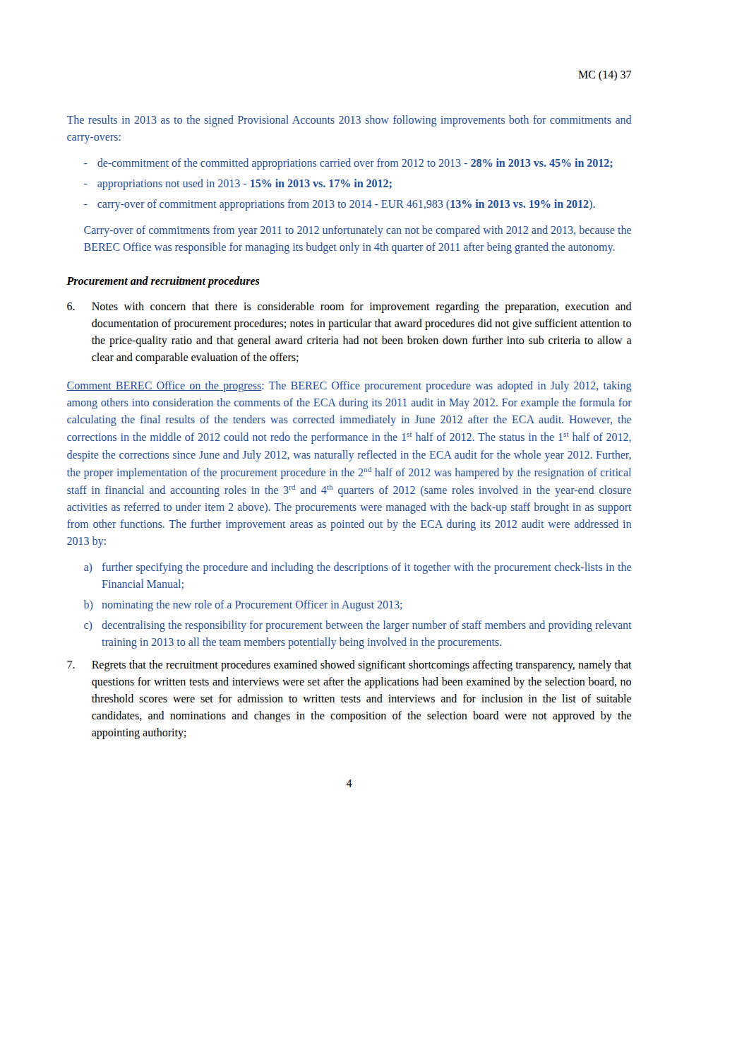MC (14) 37
The results in 2013 as to the signed Provisional Accounts 2013 show following improvements both for commitments and carry-overs:
de-commitment of the committed appropriations carried over from 2012 to 2013 - 28% in 2013 vs. 45% in 2012;
appropriations not used in 2013 - 15% in 2013 vs. 17% in 2012;
carry-over of commitment appropriations from 2013 to 2014 - EUR 461,983 (13% in 2013 vs. 19% in 2012).
Carry-over of commitments from year 2011 to 2012 unfortunately can not be compared with 2012 and 2013, because the BEREC Office was responsible for managing its budget only in 4th quarter of 2011 after being granted the autonomy.
Procurement and recruitment procedures
Notes with concern that there is considerable room for improvement regarding the preparation, execution and documentation of procurement procedures; notes in particular that award procedures did not give sufficient attention to the price-quality ratio and that general award criteria had not been broken down further into sub criteria to allow a clear and comparable evaluation of the offers;
Comment BEREC Office on the progress: The BEREC Office procurement procedure was adopted in July 2012, taking among others into consideration the comments of the ECA during its 2011 audit in May 2012. For example the formula for calculating the final results of the tenders was corrected immediately in June 2012 after the ECA audit. However, the corrections in the middle of 2012 could not redo the performance in the 1st half of 2012. The status in the 1st half of 2012, despite the corrections since June and July 2012, was naturally reflected in the ECA audit for the whole year 2012. Further, the proper implementation of the procurement procedure in the 2nd half of 2012 was hampered by the resignation of critical staff in financial and accounting roles in the 3rd and 4th quarters of 2012 (same roles involved in the year-end closure activities as referred to under item 2 above). The procurements were managed with the back-up staff brought in as support from other functions. The further improvement areas as pointed out by the ECA during its 2012 audit were addressed in 2013 by:
a) further specifying the procedure and including the descriptions of it together with the procurement check-lists in the Financial Manual;
b) nominating the new role of a Procurement Officer in August 2013;
c) decentralising the responsibility for procurement between the larger number of staff members and providing relevant training in 2013 to all the team members potentially being involved in the procurements.
Regrets that the recruitment procedures examined showed significant shortcomings affecting transparency, namely that questions for written tests and interviews were set after the applications had been examined by the selection board, no threshold scores were set for admission to written tests and interviews and for inclusion in the list of suitable candidates, and nominations and changes in the composition of the selection board were not approved by the appointing authority;
4